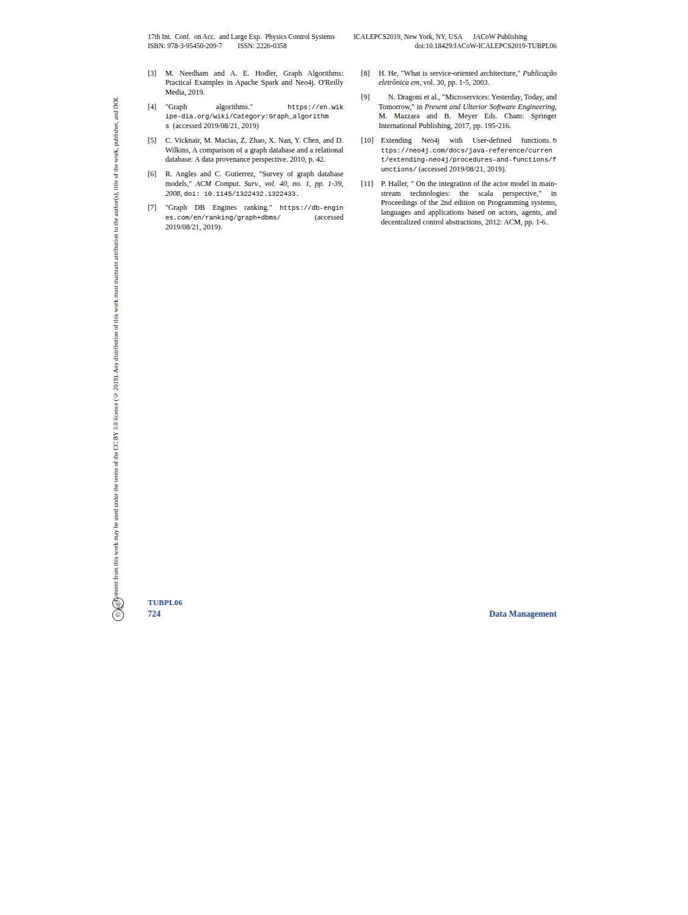Ⓒ Content from this work may be used under the terms of the CC BY 3.0 licence (© 2019). Any distribution of this work must maintain attribution to the author(s), title of the work, publisher, and DOI.
17th Int. Conf. on Acc. and Large Exp. Physics Control Systems
ICALEPCS2019, New York, NY, USA JACoW Publishing
ISBN: 978-3-95450-209-7
ISSN: 2226-0358
doi:10.18429/JACoW-ICALEPCS2019-TUBPL06
[3]
M. Needham and A. E. Hodler, Graph Algorithms: Practical Examples in Apache Spark and Neo4j. O'Reilly Media, 2019.
[4]
"Graph algorithms." https://en.wikipe-dia.org/wiki/Category:Graph_algorithms (accessed 2019/08/21, 2019)
[5]
C. Vicknair, M. Macias, Z. Zhao, X. Nan, Y. Chen, and D. Wilkins, A comparison of a graph database and a relational database: A data provenance perspective. 2010, p. 42.
[6]
R. Angles and C. Gutierrez, "Survey of graph database models," ACM Comput. Surv., vol. 40, no. 1, pp. 1-39, 2008, doi: 10.1145/1322432.1322433.
[7]
"Graph DB Engines ranking." https://db-engines.com/en/ranking/graph+dbms/ (accessed 2019/08/21, 2019).
[8]
H. He, "What is service-oriented architecture," Publicação eletrônica em, vol. 30, pp. 1-5, 2003.
[9]
N. Dragoni et al., "Microservices: Yesterday, Today, and Tomorrow," in Present and Ulterior Software Engineering, M. Mazzara and B. Meyer Eds. Cham: Springer International Publishing, 2017, pp. 195-216.
[10]
Extending Neo4j with User-defined functions. https://neo4j.com/docs/java-reference/current/extending-neo4j/procedures-and-functions/functions/ (accessed 2019/08/21, 2019).
[11]
P. Haller, " On the integration of the actor model in mainstream technologies: the scala perspective," in Proceedings of the 2nd edition on Programming systems, languages and applications based on actors, agents, and decentralized control abstractions, 2012: ACM, pp. 1-6..
TUBPL06
724
Data Management
Ⓒ
Ⓒ